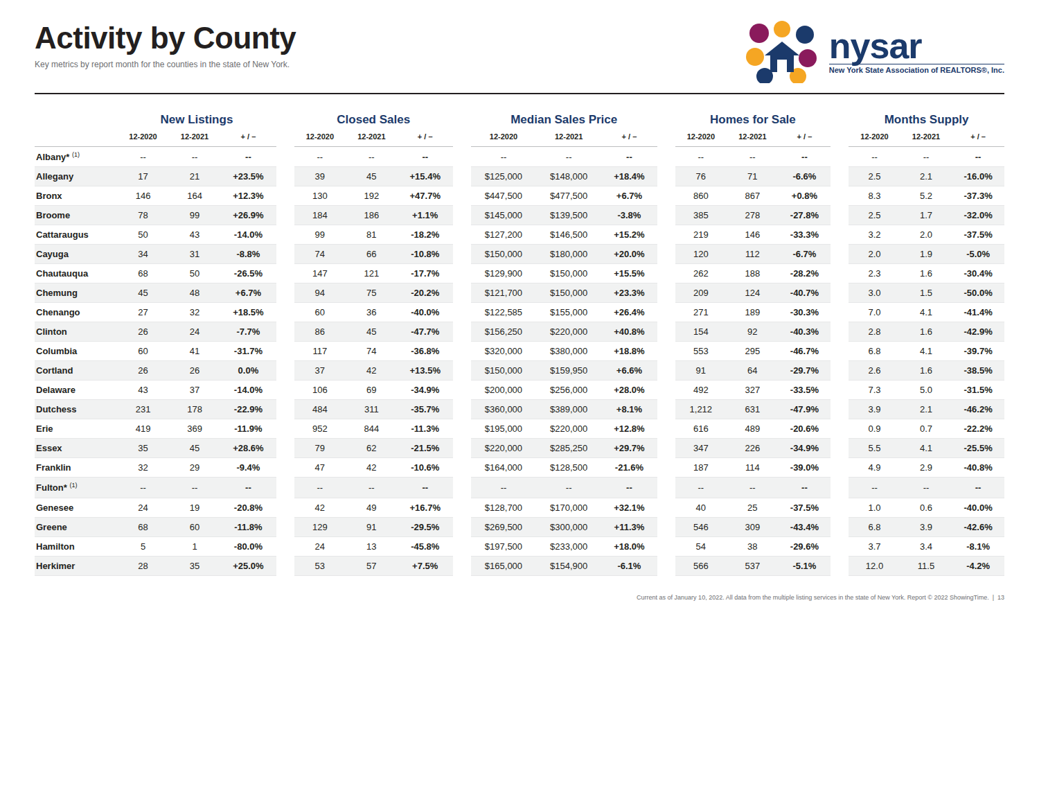Activity by County
Key metrics by report month for the counties in the state of New York.
nysar
New York State Association of REALTORS®, Inc.
| | New Listings | | Closed Sales | | Median Sales Price | | Homes for Sale | | Months Supply |
| --- | --- | --- | --- | --- | --- | --- | --- | --- | --- |
| | 12-2020 | 12-2021 | + / – | | 12-2020 | 12-2021 | + / – | | 12-2020 | 12-2021 | + / – | | 12-2020 | 12-2021 | + / – | | 12-2020 | 12-2021 | + / – |
| Albany* (1) | -- | -- | -- | | -- | -- | -- | | -- | -- | -- | | -- | -- | -- | | -- | -- | -- |
| Allegany | 17 | 21 | +23.5% | | 39 | 45 | +15.4% | | $125,000 | $148,000 | +18.4% | | 76 | 71 | -6.6% | | 2.5 | 2.1 | -16.0% |
| Bronx | 146 | 164 | +12.3% | | 130 | 192 | +47.7% | | $447,500 | $477,500 | +6.7% | | 860 | 867 | +0.8% | | 8.3 | 5.2 | -37.3% |
| Broome | 78 | 99 | +26.9% | | 184 | 186 | +1.1% | | $145,000 | $139,500 | -3.8% | | 385 | 278 | -27.8% | | 2.5 | 1.7 | -32.0% |
| Cattaraugus | 50 | 43 | -14.0% | | 99 | 81 | -18.2% | | $127,200 | $146,500 | +15.2% | | 219 | 146 | -33.3% | | 3.2 | 2.0 | -37.5% |
| Cayuga | 34 | 31 | -8.8% | | 74 | 66 | -10.8% | | $150,000 | $180,000 | +20.0% | | 120 | 112 | -6.7% | | 2.0 | 1.9 | -5.0% |
| Chautauqua | 68 | 50 | -26.5% | | 147 | 121 | -17.7% | | $129,900 | $150,000 | +15.5% | | 262 | 188 | -28.2% | | 2.3 | 1.6 | -30.4% |
| Chemung | 45 | 48 | +6.7% | | 94 | 75 | -20.2% | | $121,700 | $150,000 | +23.3% | | 209 | 124 | -40.7% | | 3.0 | 1.5 | -50.0% |
| Chenango | 27 | 32 | +18.5% | | 60 | 36 | -40.0% | | $122,585 | $155,000 | +26.4% | | 271 | 189 | -30.3% | | 7.0 | 4.1 | -41.4% |
| Clinton | 26 | 24 | -7.7% | | 86 | 45 | -47.7% | | $156,250 | $220,000 | +40.8% | | 154 | 92 | -40.3% | | 2.8 | 1.6 | -42.9% |
| Columbia | 60 | 41 | -31.7% | | 117 | 74 | -36.8% | | $320,000 | $380,000 | +18.8% | | 553 | 295 | -46.7% | | 6.8 | 4.1 | -39.7% |
| Cortland | 26 | 26 | 0.0% | | 37 | 42 | +13.5% | | $150,000 | $159,950 | +6.6% | | 91 | 64 | -29.7% | | 2.6 | 1.6 | -38.5% |
| Delaware | 43 | 37 | -14.0% | | 106 | 69 | -34.9% | | $200,000 | $256,000 | +28.0% | | 492 | 327 | -33.5% | | 7.3 | 5.0 | -31.5% |
| Dutchess | 231 | 178 | -22.9% | | 484 | 311 | -35.7% | | $360,000 | $389,000 | +8.1% | | 1,212 | 631 | -47.9% | | 3.9 | 2.1 | -46.2% |
| Erie | 419 | 369 | -11.9% | | 952 | 844 | -11.3% | | $195,000 | $220,000 | +12.8% | | 616 | 489 | -20.6% | | 0.9 | 0.7 | -22.2% |
| Essex | 35 | 45 | +28.6% | | 79 | 62 | -21.5% | | $220,000 | $285,250 | +29.7% | | 347 | 226 | -34.9% | | 5.5 | 4.1 | -25.5% |
| Franklin | 32 | 29 | -9.4% | | 47 | 42 | -10.6% | | $164,000 | $128,500 | -21.6% | | 187 | 114 | -39.0% | | 4.9 | 2.9 | -40.8% |
| Fulton* (1) | -- | -- | -- | | -- | -- | -- | | -- | -- | -- | | -- | -- | -- | | -- | -- | -- |
| Genesee | 24 | 19 | -20.8% | | 42 | 49 | +16.7% | | $128,700 | $170,000 | +32.1% | | 40 | 25 | -37.5% | | 1.0 | 0.6 | -40.0% |
| Greene | 68 | 60 | -11.8% | | 129 | 91 | -29.5% | | $269,500 | $300,000 | +11.3% | | 546 | 309 | -43.4% | | 6.8 | 3.9 | -42.6% |
| Hamilton | 5 | 1 | -80.0% | | 24 | 13 | -45.8% | | $197,500 | $233,000 | +18.0% | | 54 | 38 | -29.6% | | 3.7 | 3.4 | -8.1% |
| Herkimer | 28 | 35 | +25.0% | | 53 | 57 | +7.5% | | $165,000 | $154,900 | -6.1% | | 566 | 537 | -5.1% | | 12.0 | 11.5 | -4.2% |
Current as of January 10, 2022. All data from the multiple listing services in the state of New York. Report © 2022 ShowingTime. | 13